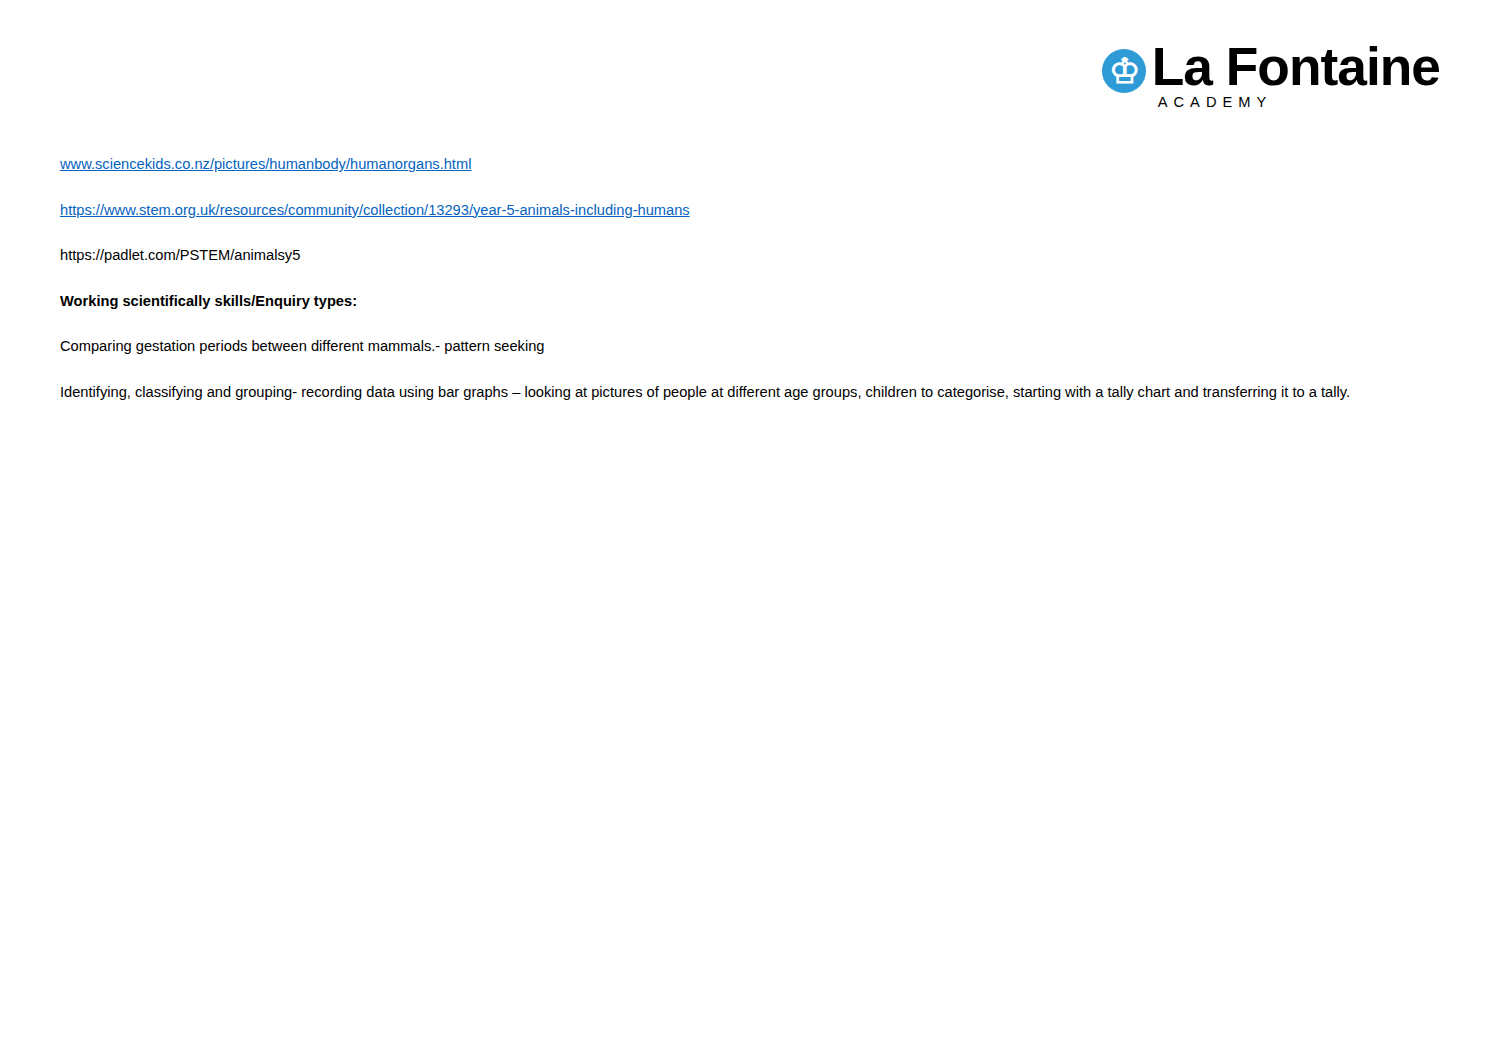♔La Fontaine
ACADEMY
www.sciencekids.co.nz/pictures/humanbody/humanorgans.html
https://www.stem.org.uk/resources/community/collection/13293/year-5-animals-including-humans
https://padlet.com/PSTEM/animalsy5
Working scientifically skills/Enquiry types:
Comparing gestation periods between different mammals.- pattern seeking
Identifying, classifying and grouping- recording data using bar graphs – looking at pictures of people at different age groups, children to categorise, starting with a tally chart and transferring it to a tally.